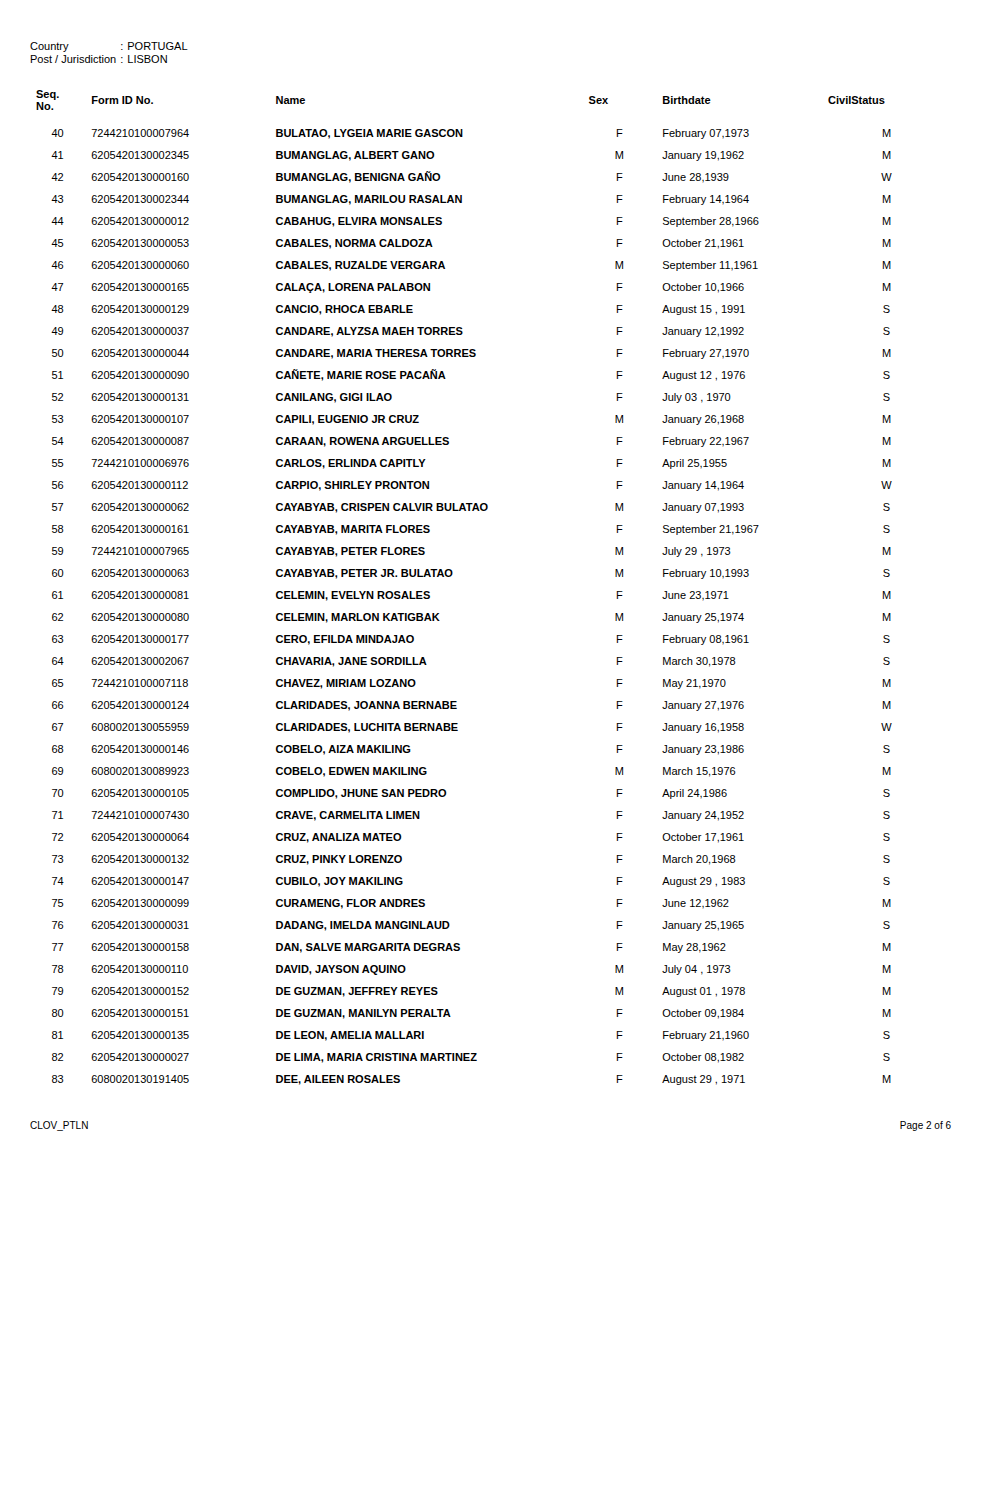| Country | : | PORTUGAL |
| Post / Jurisdiction | : | LISBON |
| Seq. No. | Form ID No. | Name | Sex | Birthdate | CivilStatus |
| --- | --- | --- | --- | --- | --- |
| 40 | 7244210100007964 | BULATAO, LYGEIA MARIE GASCON | F | February 07,1973 | M |
| 41 | 6205420130002345 | BUMANGLAG, ALBERT GANO | M | January 19,1962 | M |
| 42 | 6205420130000160 | BUMANGLAG, BENIGNA GAÑO | F | June 28,1939 | W |
| 43 | 6205420130002344 | BUMANGLAG, MARILOU RASALAN | F | February 14,1964 | M |
| 44 | 6205420130000012 | CABAHUG, ELVIRA MONSALES | F | September 28,1966 | M |
| 45 | 6205420130000053 | CABALES, NORMA CALDOZA | F | October 21,1961 | M |
| 46 | 6205420130000060 | CABALES, RUZALDE VERGARA | M | September 11,1961 | M |
| 47 | 6205420130000165 | CALAÇA, LORENA PALABON | F | October 10,1966 | M |
| 48 | 6205420130000129 | CANCIO, RHOCA EBARLE | F | August 15 , 1991 | S |
| 49 | 6205420130000037 | CANDARE, ALYZSA MAEH TORRES | F | January 12,1992 | S |
| 50 | 6205420130000044 | CANDARE, MARIA THERESA TORRES | F | February 27,1970 | M |
| 51 | 6205420130000090 | CAÑETE, MARIE ROSE PACAÑA | F | August 12 , 1976 | S |
| 52 | 6205420130000131 | CANILANG, GIGI ILAO | F | July 03 , 1970 | S |
| 53 | 6205420130000107 | CAPILI, EUGENIO JR CRUZ | M | January 26,1968 | M |
| 54 | 6205420130000087 | CARAAN, ROWENA ARGUELLES | F | February 22,1967 | M |
| 55 | 7244210100006976 | CARLOS, ERLINDA CAPITLY | F | April 25,1955 | M |
| 56 | 6205420130000112 | CARPIO, SHIRLEY PRONTON | F | January 14,1964 | W |
| 57 | 6205420130000062 | CAYABYAB, CRISPEN CALVIR BULATAO | M | January 07,1993 | S |
| 58 | 6205420130000161 | CAYABYAB, MARITA FLORES | F | September 21,1967 | S |
| 59 | 7244210100007965 | CAYABYAB, PETER FLORES | M | July 29 , 1973 | M |
| 60 | 6205420130000063 | CAYABYAB, PETER JR. BULATAO | M | February 10,1993 | S |
| 61 | 6205420130000081 | CELEMIN, EVELYN ROSALES | F | June 23,1971 | M |
| 62 | 6205420130000080 | CELEMIN, MARLON KATIGBAK | M | January 25,1974 | M |
| 63 | 6205420130000177 | CERO, EFILDA MINDAJAO | F | February 08,1961 | S |
| 64 | 6205420130002067 | CHAVARIA, JANE SORDILLA | F | March 30,1978 | S |
| 65 | 7244210100007118 | CHAVEZ, MIRIAM LOZANO | F | May 21,1970 | M |
| 66 | 6205420130000124 | CLARIDADES, JOANNA BERNABE | F | January 27,1976 | M |
| 67 | 6080020130055959 | CLARIDADES, LUCHITA BERNABE | F | January 16,1958 | W |
| 68 | 6205420130000146 | COBELO, AIZA MAKILING | F | January 23,1986 | S |
| 69 | 6080020130089923 | COBELO, EDWEN MAKILING | M | March 15,1976 | M |
| 70 | 6205420130000105 | COMPLIDO, JHUNE SAN PEDRO | F | April 24,1986 | S |
| 71 | 7244210100007430 | CRAVE, CARMELITA LIMEN | F | January 24,1952 | S |
| 72 | 6205420130000064 | CRUZ, ANALIZA MATEO | F | October 17,1961 | S |
| 73 | 6205420130000132 | CRUZ, PINKY LORENZO | F | March 20,1968 | S |
| 74 | 6205420130000147 | CUBILO, JOY MAKILING | F | August 29 , 1983 | S |
| 75 | 6205420130000099 | CURAMENG, FLOR ANDRES | F | June 12,1962 | M |
| 76 | 6205420130000031 | DADANG, IMELDA MANGINLAUD | F | January 25,1965 | S |
| 77 | 6205420130000158 | DAN, SALVE MARGARITA DEGRAS | F | May 28,1962 | M |
| 78 | 6205420130000110 | DAVID, JAYSON AQUINO | M | July 04 , 1973 | M |
| 79 | 6205420130000152 | DE GUZMAN, JEFFREY REYES | M | August 01 , 1978 | M |
| 80 | 6205420130000151 | DE GUZMAN, MANILYN PERALTA | F | October 09,1984 | M |
| 81 | 6205420130000135 | DE LEON, AMELIA MALLARI | F | February 21,1960 | S |
| 82 | 6205420130000027 | DE LIMA, MARIA CRISTINA MARTINEZ | F | October 08,1982 | S |
| 83 | 6080020130191405 | DEE, AILEEN ROSALES | F | August 29 , 1971 | M |
CLOV_PTLN
Page 2 of 6